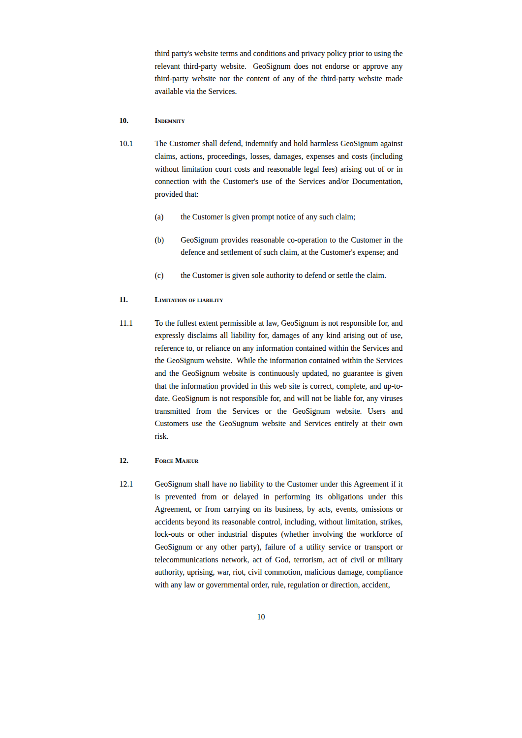third party's website terms and conditions and privacy policy prior to using the relevant third-party website. GeoSignum does not endorse or approve any third-party website nor the content of any of the third-party website made available via the Services.
10. Indemnity
10.1 The Customer shall defend, indemnify and hold harmless GeoSignum against claims, actions, proceedings, losses, damages, expenses and costs (including without limitation court costs and reasonable legal fees) arising out of or in connection with the Customer's use of the Services and/or Documentation, provided that:
(a) the Customer is given prompt notice of any such claim;
(b) GeoSignum provides reasonable co-operation to the Customer in the defence and settlement of such claim, at the Customer's expense; and
(c) the Customer is given sole authority to defend or settle the claim.
11. Limitation of liability
11.1 To the fullest extent permissible at law, GeoSignum is not responsible for, and expressly disclaims all liability for, damages of any kind arising out of use, reference to, or reliance on any information contained within the Services and the GeoSignum website. While the information contained within the Services and the GeoSignum website is continuously updated, no guarantee is given that the information provided in this web site is correct, complete, and up-to-date. GeoSignum is not responsible for, and will not be liable for, any viruses transmitted from the Services or the GeoSignum website. Users and Customers use the GeoSugnum website and Services entirely at their own risk.
12. Force Majeur
12.1 GeoSignum shall have no liability to the Customer under this Agreement if it is prevented from or delayed in performing its obligations under this Agreement, or from carrying on its business, by acts, events, omissions or accidents beyond its reasonable control, including, without limitation, strikes, lock-outs or other industrial disputes (whether involving the workforce of GeoSignum or any other party), failure of a utility service or transport or telecommunications network, act of God, terrorism, act of civil or military authority, uprising, war, riot, civil commotion, malicious damage, compliance with any law or governmental order, rule, regulation or direction, accident,
10